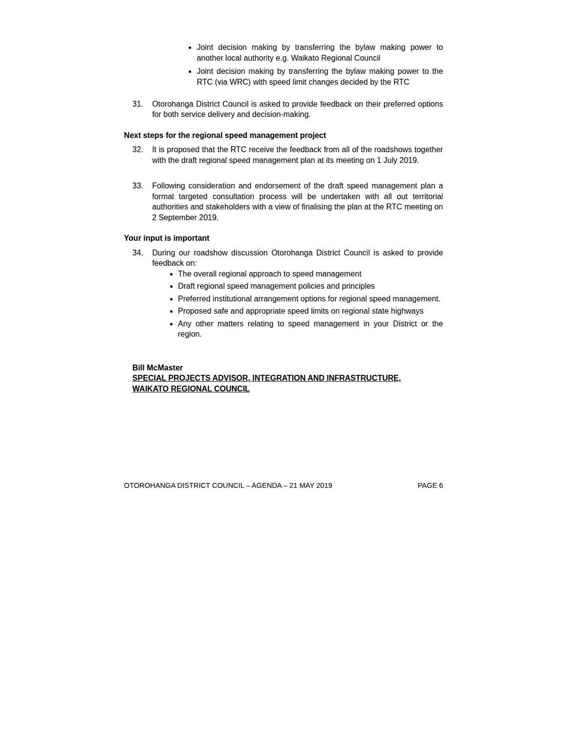Joint decision making by transferring the bylaw making power to another local authority e.g. Waikato Regional Council
Joint decision making by transferring the bylaw making power to the RTC (via WRC) with speed limit changes decided by the RTC
31.
Otorohanga District Council is asked to provide feedback on their preferred options for both service delivery and decision-making.
Next steps for the regional speed management project
32.
It is proposed that the RTC receive the feedback from all of the roadshows together with the draft regional speed management plan at its meeting on 1 July 2019.
33.
Following consideration and endorsement of the draft speed management plan a formal targeted consultation process will be undertaken with all out territorial authorities and stakeholders with a view of finalising the plan at the RTC meeting on 2 September 2019.
Your input is important
34.
During our roadshow discussion Otorohanga District Council is asked to provide feedback on:
The overall regional approach to speed management
Draft regional speed management policies and principles
Preferred institutional arrangement options for regional speed management.
Proposed safe and appropriate speed limits on regional state highways
Any other matters relating to speed management in your District or the region.
Bill McMaster
SPECIAL PROJECTS ADVISOR, INTEGRATION AND INFRASTRUCTURE,
WAIKATO REGIONAL COUNCIL
OTOROHANGA DISTRICT COUNCIL – AGENDA – 21 MAY 2019
PAGE 6